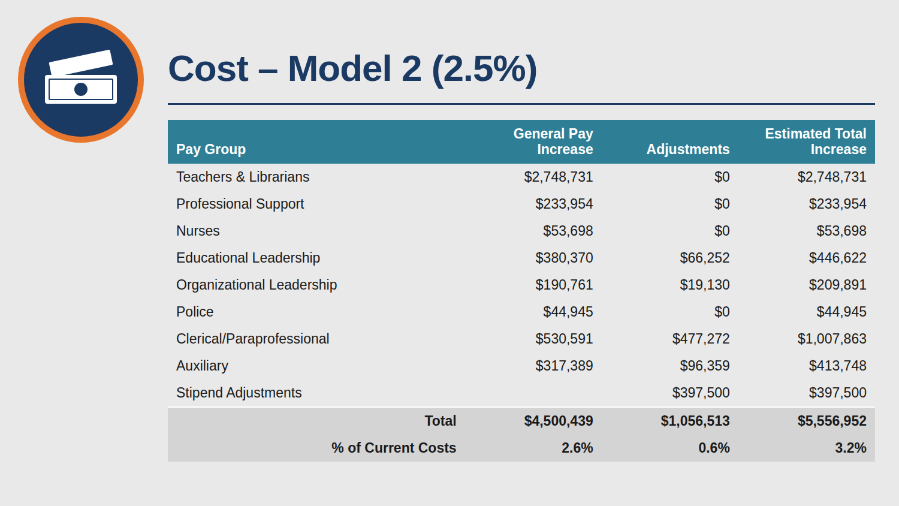Cost – Model 2 (2.5%)
| Pay Group | General Pay Increase | Adjustments | Estimated Total Increase |
| --- | --- | --- | --- |
| Teachers & Librarians | $2,748,731 | $0 | $2,748,731 |
| Professional Support | $233,954 | $0 | $233,954 |
| Nurses | $53,698 | $0 | $53,698 |
| Educational Leadership | $380,370 | $66,252 | $446,622 |
| Organizational Leadership | $190,761 | $19,130 | $209,891 |
| Police | $44,945 | $0 | $44,945 |
| Clerical/Paraprofessional | $530,591 | $477,272 | $1,007,863 |
| Auxiliary | $317,389 | $96,359 | $413,748 |
| Stipend Adjustments | | $397,500 | $397,500 |
| Total | $4,500,439 | $1,056,513 | $5,556,952 |
| % of Current Costs | 2.6% | 0.6% | 3.2% |